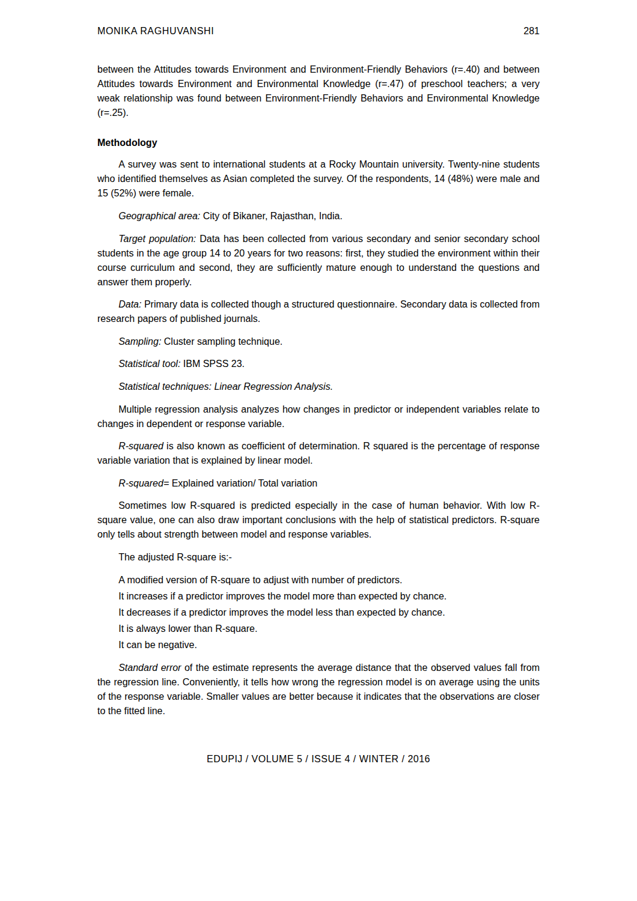MONIKA RAGHUVANSHI 281
between the Attitudes towards Environment and Environment-Friendly Behaviors (r=.40) and between Attitudes towards Environment and Environmental Knowledge (r=.47) of preschool teachers; a very weak relationship was found between Environment-Friendly Behaviors and Environmental Knowledge (r=.25).
Methodology
A survey was sent to international students at a Rocky Mountain university. Twenty-nine students who identified themselves as Asian completed the survey. Of the respondents, 14 (48%) were male and 15 (52%) were female.
Geographical area: City of Bikaner, Rajasthan, India.
Target population: Data has been collected from various secondary and senior secondary school students in the age group 14 to 20 years for two reasons: first, they studied the environment within their course curriculum and second, they are sufficiently mature enough to understand the questions and answer them properly.
Data: Primary data is collected though a structured questionnaire. Secondary data is collected from research papers of published journals.
Sampling: Cluster sampling technique.
Statistical tool: IBM SPSS 23.
Statistical techniques: Linear Regression Analysis.
Multiple regression analysis analyzes how changes in predictor or independent variables relate to changes in dependent or response variable.
R-squared is also known as coefficient of determination. R squared is the percentage of response variable variation that is explained by linear model.
R-squared= Explained variation/ Total variation
Sometimes low R-squared is predicted especially in the case of human behavior. With low R-square value, one can also draw important conclusions with the help of statistical predictors. R-square only tells about strength between model and response variables.
The adjusted R-square is:-
A modified version of R-square to adjust with number of predictors.
It increases if a predictor improves the model more than expected by chance.
It decreases if a predictor improves the model less than expected by chance.
It is always lower than R-square.
It can be negative.
Standard error of the estimate represents the average distance that the observed values fall from the regression line. Conveniently, it tells how wrong the regression model is on average using the units of the response variable. Smaller values are better because it indicates that the observations are closer to the fitted line.
EDUPIJ / VOLUME 5 / ISSUE 4 / WINTER / 2016